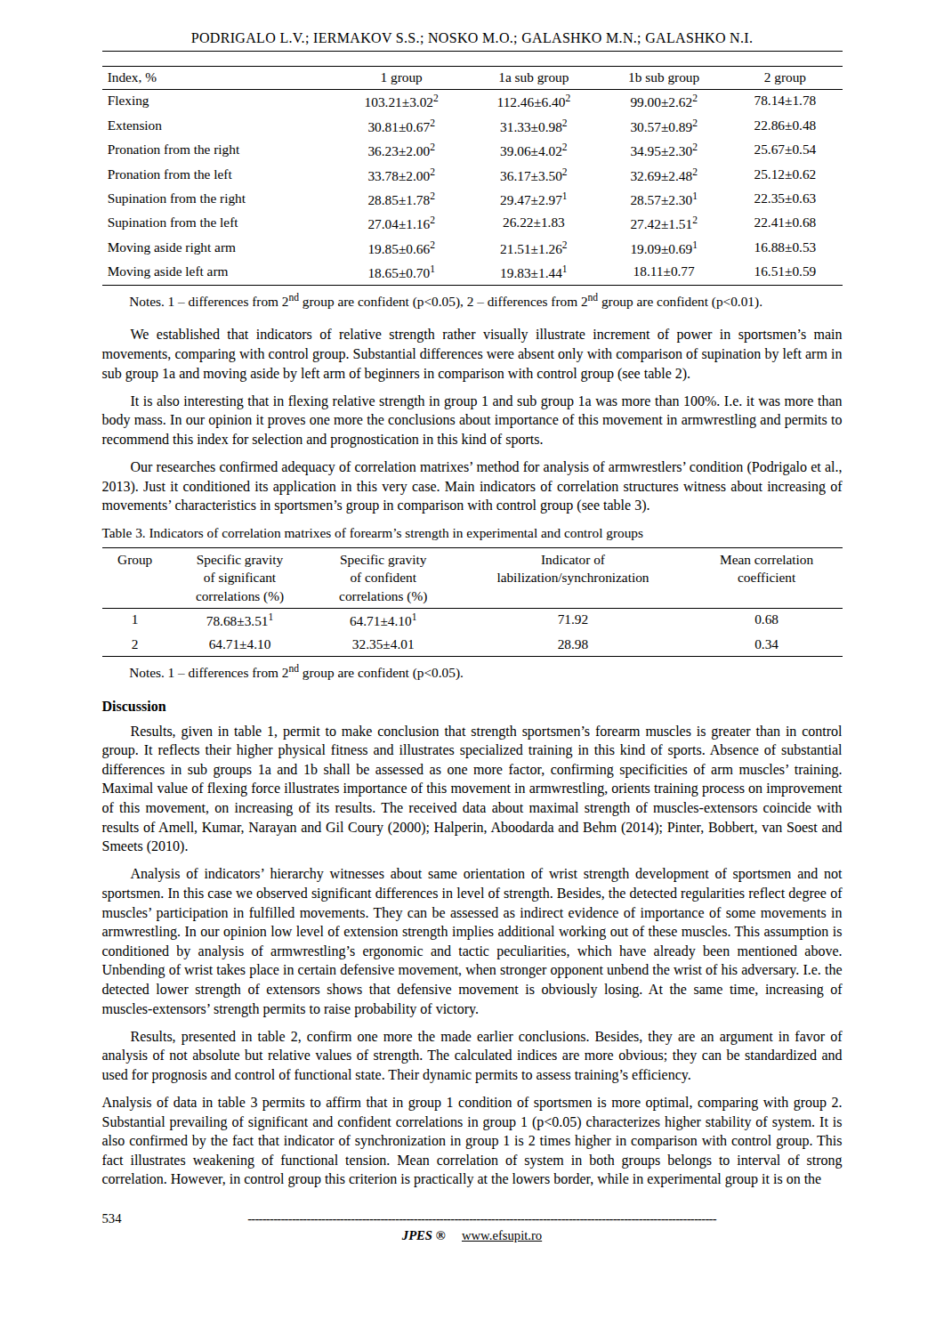PODRIGALO L.V.; IERMAKOV S.S.; NOSKO M.O.; GALASHKO M.N.; GALASHKO N.I.
| Index, % | 1 group | 1a sub group | 1b sub group | 2 group |
| --- | --- | --- | --- | --- |
| Flexing | 103.21±3.02 2 | 112.46±6.40 2 | 99.00±2.62 2 | 78.14±1.78 |
| Extension | 30.81±0.67 2 | 31.33±0.98 2 | 30.57±0.89 2 | 22.86±0.48 |
| Pronation from the right | 36.23±2.00 2 | 39.06±4.02 2 | 34.95±2.30 2 | 25.67±0.54 |
| Pronation from the left | 33.78±2.00 2 | 36.17±3.50 2 | 32.69±2.48 2 | 25.12±0.62 |
| Supination from the right | 28.85±1.78 2 | 29.47±2.97 1 | 28.57±2.30 1 | 22.35±0.63 |
| Supination from the left | 27.04±1.16 2 | 26.22±1.83 | 27.42±1.51 2 | 22.41±0.68 |
| Moving aside right arm | 19.85±0.66 2 | 21.51±1.26 2 | 19.09±0.69 1 | 16.88±0.53 |
| Moving aside left arm | 18.65±0.70 1 | 19.83±1.44 1 | 18.11±0.77 | 16.51±0.59 |
Notes. 1 – differences from 2nd group are confident (p<0.05), 2 – differences from 2nd group are confident (p<0.01).
We established that indicators of relative strength rather visually illustrate increment of power in sportsmen’s main movements, comparing with control group. Substantial differences were absent only with comparison of supination by left arm in sub group 1a and moving aside by left arm of beginners in comparison with control group (see table 2).
It is also interesting that in flexing relative strength in group 1 and sub group 1a was more than 100%. I.e. it was more than body mass. In our opinion it proves one more the conclusions about importance of this movement in armwrestling and permits to recommend this index for selection and prognostication in this kind of sports.
Our researches confirmed adequacy of correlation matrixes’ method for analysis of armwrestlers’ condition (Podrigalo et al., 2013). Just it conditioned its application in this very case. Main indicators of correlation structures witness about increasing of movements’ characteristics in sportsmen’s group in comparison with control group (see table 3).
Table 3. Indicators of correlation matrixes of forearm’s strength in experimental and control groups
| Group | Specific gravity of significant correlations (%) | Specific gravity of confident correlations (%) | Indicator of labilization/synchronization | Mean correlation coefficient |
| --- | --- | --- | --- | --- |
| 1 | 78.68±3.51 1 | 64.71±4.10 1 | 71.92 | 0.68 |
| 2 | 64.71±4.10 | 32.35±4.01 | 28.98 | 0.34 |
Notes. 1 – differences from 2nd group are confident (p<0.05).
Discussion
Results, given in table 1, permit to make conclusion that strength sportsmen’s forearm muscles is greater than in control group. It reflects their higher physical fitness and illustrates specialized training in this kind of sports. Absence of substantial differences in sub groups 1a and 1b shall be assessed as one more factor, confirming specificities of arm muscles’ training. Maximal value of flexing force illustrates importance of this movement in armwrestling, orients training process on improvement of this movement, on increasing of its results. The received data about maximal strength of muscles-extensors coincide with results of Amell, Kumar, Narayan and Gil Coury (2000); Halperin, Aboodarda and Behm (2014); Pinter, Bobbert, van Soest and Smeets (2010).
Analysis of indicators’ hierarchy witnesses about same orientation of wrist strength development of sportsmen and not sportsmen. In this case we observed significant differences in level of strength. Besides, the detected regularities reflect degree of muscles’ participation in fulfilled movements. They can be assessed as indirect evidence of importance of some movements in armwrestling. In our opinion low level of extension strength implies additional working out of these muscles. This assumption is conditioned by analysis of armwrestling’s ergonomic and tactic peculiarities, which have already been mentioned above. Unbending of wrist takes place in certain defensive movement, when stronger opponent unbend the wrist of his adversary. I.e. the detected lower strength of extensors shows that defensive movement is obviously losing. At the same time, increasing of muscles-extensors’ strength permits to raise probability of victory.
Results, presented in table 2, confirm one more the made earlier conclusions. Besides, they are an argument in favor of analysis of not absolute but relative values of strength. The calculated indices are more obvious; they can be standardized and used for prognosis and control of functional state. Their dynamic permits to assess training’s efficiency.
Analysis of data in table 3 permits to affirm that in group 1 condition of sportsmen is more optimal, comparing with group 2. Substantial prevailing of significant and confident correlations in group 1 (p<0.05) characterizes higher stability of system. It is also confirmed by the fact that indicator of synchronization in group 1 is 2 times higher in comparison with control group. This fact illustrates weakening of functional tension. Mean correlation of system in both groups belongs to interval of strong correlation. However, in control group this criterion is practically at the lowers border, while in experimental group it is on the
534
-------------------------------------------------------------------------------------------------------------------------------
JPES ® www.efsupit.ro